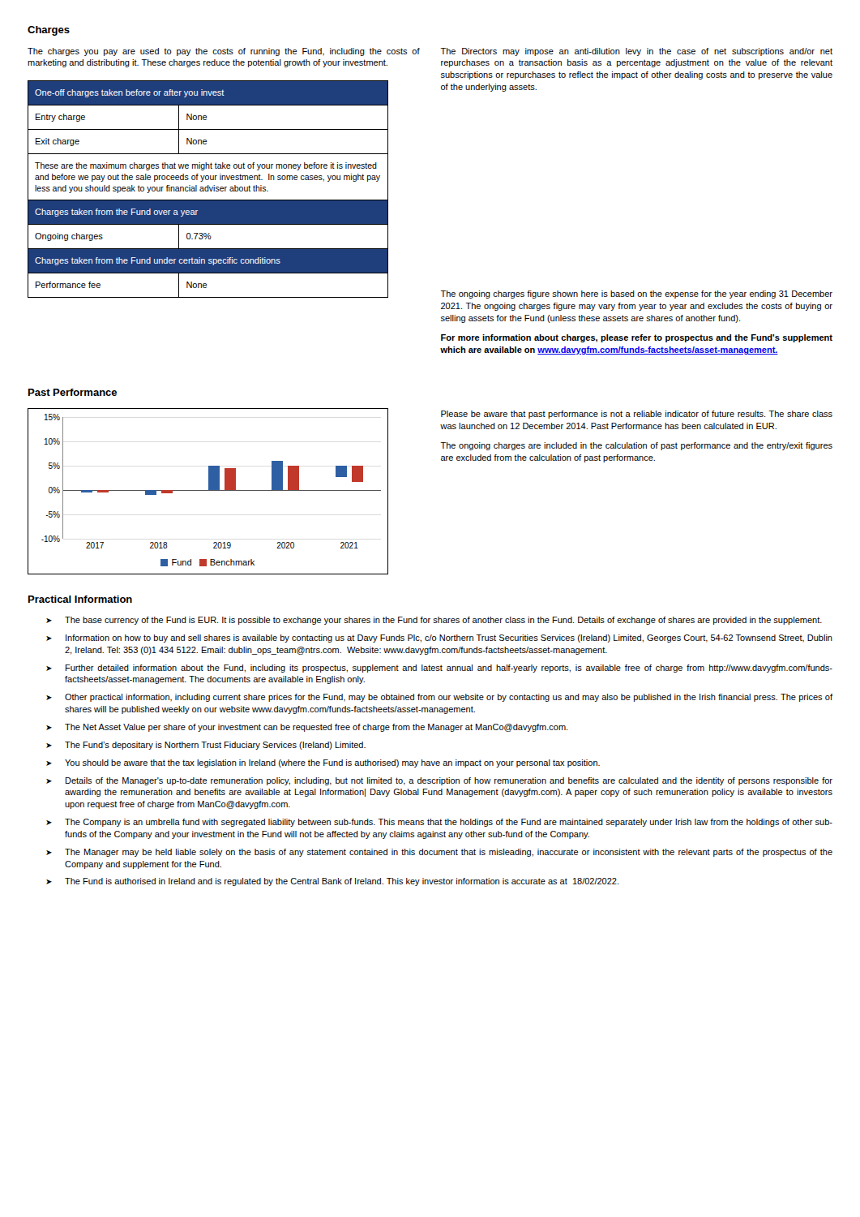Charges
The charges you pay are used to pay the costs of running the Fund, including the costs of marketing and distributing it. These charges reduce the potential growth of your investment.
| One-off charges taken before or after you invest |
| Entry charge | None |
| Exit charge | None |
| These are the maximum charges that we might take out of your money before it is invested and before we pay out the sale proceeds of your investment. In some cases, you might pay less and you should speak to your financial adviser about this. |
| Charges taken from the Fund over a year |
| Ongoing charges | 0.73% |
| Charges taken from the Fund under certain specific conditions |
| Performance fee | None |
The Directors may impose an anti-dilution levy in the case of net subscriptions and/or net repurchases on a transaction basis as a percentage adjustment on the value of the relevant subscriptions or repurchases to reflect the impact of other dealing costs and to preserve the value of the underlying assets.
The ongoing charges figure shown here is based on the expense for the year ending 31 December 2021. The ongoing charges figure may vary from year to year and excludes the costs of buying or selling assets for the Fund (unless these assets are shares of another fund).
For more information about charges, please refer to prospectus and the Fund's supplement which are available on www.davygfm.com/funds-factsheets/asset-management.
Past Performance
15%
10%
5%
0%
-5%
-10%
2017
2018
2019
2020
2021
Fund Benchmark
Please be aware that past performance is not a reliable indicator of future results. The share class was launched on 12 December 2014. Past Performance has been calculated in EUR.
The ongoing charges are included in the calculation of past performance and the entry/exit figures are excluded from the calculation of past performance.
Practical Information
The base currency of the Fund is EUR. It is possible to exchange your shares in the Fund for shares of another class in the Fund. Details of exchange of shares are provided in the supplement.
Information on how to buy and sell shares is available by contacting us at Davy Funds Plc, c/o Northern Trust Securities Services (Ireland) Limited, Georges Court, 54-62 Townsend Street, Dublin 2, Ireland. Tel: 353 (0)1 434 5122. Email: dublin_ops_team@ntrs.com. Website: www.davygfm.com/funds-factsheets/asset-management.
Further detailed information about the Fund, including its prospectus, supplement and latest annual and half-yearly reports, is available free of charge from http://www.davygfm.com/funds-factsheets/asset-management. The documents are available in English only.
Other practical information, including current share prices for the Fund, may be obtained from our website or by contacting us and may also be published in the Irish financial press. The prices of shares will be published weekly on our website www.davygfm.com/funds-factsheets/asset-management.
The Net Asset Value per share of your investment can be requested free of charge from the Manager at ManCo@davygfm.com.
The Fund’s depositary is Northern Trust Fiduciary Services (Ireland) Limited.
You should be aware that the tax legislation in Ireland (where the Fund is authorised) may have an impact on your personal tax position.
Details of the Manager's up-to-date remuneration policy, including, but not limited to, a description of how remuneration and benefits are calculated and the identity of persons responsible for awarding the remuneration and benefits are available at Legal Information| Davy Global Fund Management (davygfm.com). A paper copy of such remuneration policy is available to investors upon request free of charge from ManCo@davygfm.com.
The Company is an umbrella fund with segregated liability between sub-funds. This means that the holdings of the Fund are maintained separately under Irish law from the holdings of other sub-funds of the Company and your investment in the Fund will not be affected by any claims against any other sub-fund of the Company.
The Manager may be held liable solely on the basis of any statement contained in this document that is misleading, inaccurate or inconsistent with the relevant parts of the prospectus of the Company and supplement for the Fund.
The Fund is authorised in Ireland and is regulated by the Central Bank of Ireland. This key investor information is accurate as at 18/02/2022.